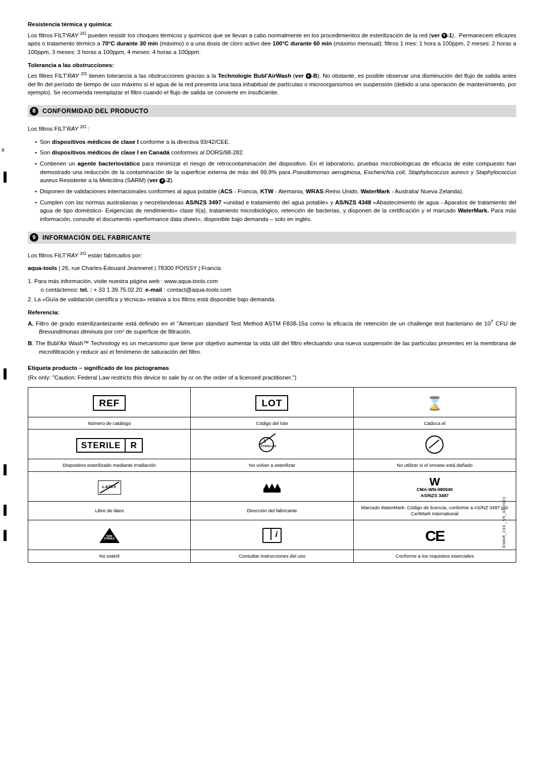a
Resistencia térmica y química:
Los filtros FILT'RAY 2G pueden resistir los choques térmicos y químicos que se llevan a cabo normalmente en los procedimientos de esterilización de la red (ver 9-1). Permanecem eficazes após o tratamento térmico a 70°C durante 30 min (máximo) o a una dosis de cloro activo dee 100°C durante 60 min (máximo mensual): filtros 1 mes: 1 hora a 100ppm, 2 meses: 2 horas a 100ppm, 3 meses: 3 horas a 100ppm, 4 meses: 4 horas a 100ppm.
Tolerancia a las obstrucciones:
Les filtres FILT'RAY 2G tienen tolerancia a las obstrucciones gracias a la Technologie Bubl'AirWash (ver 9-B). No obstante, es posible observar una disminución del flujo de salida antes del fin del período de tiempo de uso máximo si el agua de la red presenta una tasa inhabitual de partículas o microorganismos en suspensión (debido a una operación de mantenimiento, por ejemplo). Se recomienda reemplazar el filtro cuando el flujo de salida se convierte en insuficiente.
8 CONFORMIDAD DEL PRODUCTO
Los filtros FILT'RAY 2G :
Son dispositivos médicos de clase I conforme a la directiva 93/42/CEE.
Son dispositivos médicos de clase I en Canadá conformes al DORS/98-282.
Contienen un agente bacteriostático para minimizar el riesgo de retrocontaminación del dispositivo. En el laboratorio, pruebas microbiológicas de eficacia de este compuesto han demostrado una reducción de la contaminación de la superficie externa de más del 99,9% para Pseudomonas aeruginosa, Escherichia coli, Staphylococcus aureus y Staphylococcus aureus Resistente a la Meticilina (SARM) (ver 9-2).
Disponen de validaciones internacionales conformes al agua potable (ACS - Francia, KTW - Alemania, WRAS-Reino Unido, WaterMark - Australia/ Nueva Zelanda).
Cumplen con las normas australianas y neozelandesas AS/NZS 3497 «unidad e tratamiento del agua potable» y AS/NZS 4348 «Abastecimiento de agua - Aparatos de tratamiento del agua de tipo doméstico- Exigencias de rendimiento» clase II(a), tratamiento microbiológico, retención de bacterias, y disponen de la certificación y el marcado WaterMark. Para más información, consulte el documento «performance data sheet», disponible bajo demanda – solo en inglés.
9 INFORMACIÓN DEL FABRICANTE
Los filtros FILT'RAY 2G están fabricados por:
aqua-tools | 26, rue Charles-Édouard Jeanneret | 78300 POISSY | Francia
1. Para más información, visite nuestra página web : www.aqua-tools.com
o contáctenos: tel. : + 33 1.39.75.02.20. e-mail : contact@aqua-tools.com
2. La «Guía de validación científica y técnica» relativa a los filtros está disponible bajo demanda.
Referencia:
A. Filtro de grado esterilizanteizante está definido en el "American standard Test Method ASTM F838-15a como la eficacia de retención de un challenge test bacteriano de 107 CFU de Brevundimonas diminuta por cm² de superficie de filtración.
B. The Bubl'Air Wash™ Technology es un mecanismo que tiene por objetivo aumentar la vida útil del filtro efectuando una nueva suspensión de las partículas presentes en la membrana de microfiltración y reducir así el fenómeno de saturación del filtro.
Etiqueta producto – significado de los pictogramas
(Rx only: "Caution: Federal Law restricts this device to sale by or on the order of a licensed practitioner.")
| REF | LOT | ⌛ |
| Número de catálogo | Código del lote | Caduca el |
| STERILE R | 2 STERILIZE | |
| Dispositivo esterilizado mediante irradiación | No volver a esterilizar | No utilizar si el envase está dañado |
| LATEX | | W CMA-WN-080040 AS/NZS 3497 |
| Libre de látex | Dirección del fabricante | Marcado WaterMark: Código de licencia, conforme a AS/NZ 3497 por CertMark International |
| NON STERILE | | CE |
| No estéril | Consultar instrucciones del uso | Conforme a los requisitos esenciales |
EMAR_234 _V6_02-2021